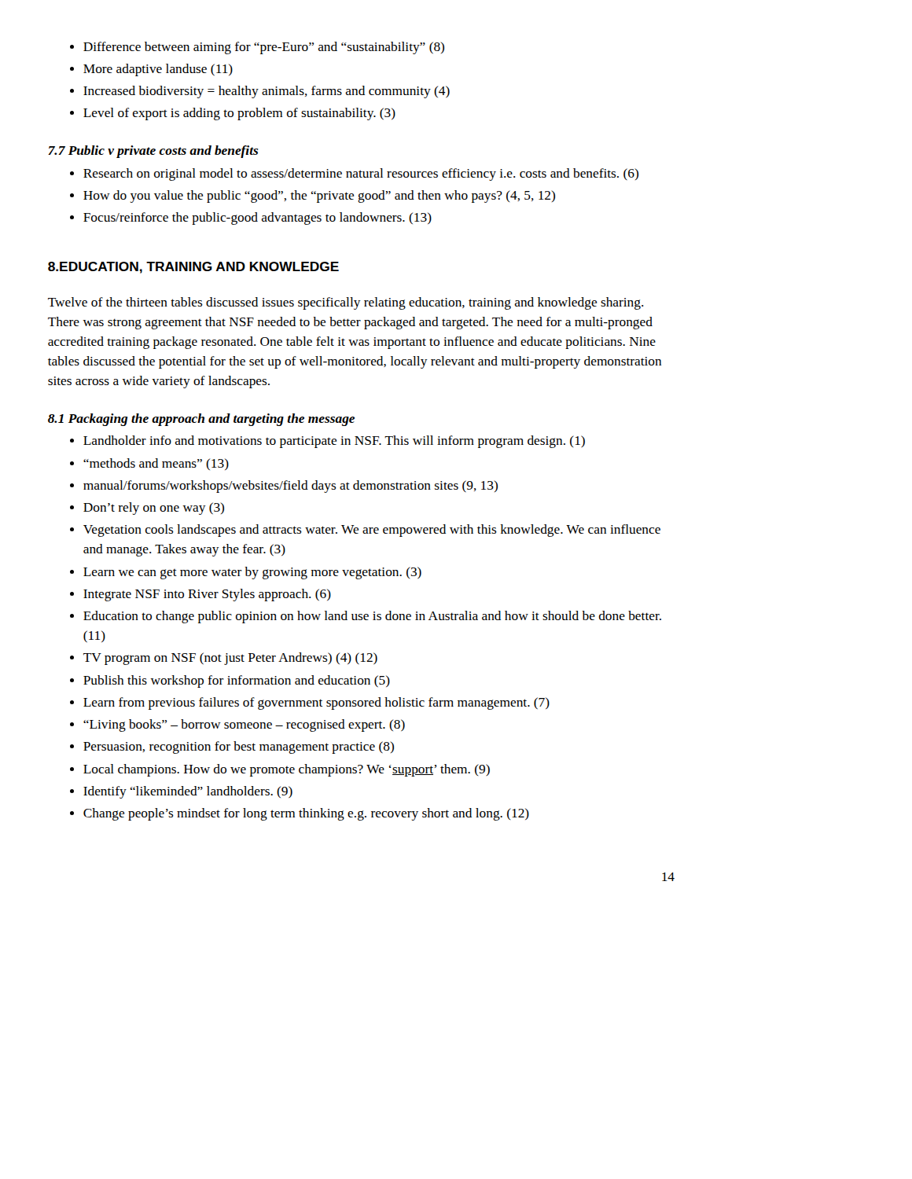Difference between aiming for “pre-Euro” and “sustainability” (8)
More adaptive landuse (11)
Increased biodiversity = healthy animals, farms and community (4)
Level of export is adding to problem of sustainability. (3)
7.7 Public v private costs and benefits
Research on original model to assess/determine natural resources efficiency i.e. costs and benefits. (6)
How do you value the public “good”, the “private good” and then who pays? (4, 5, 12)
Focus/reinforce the public-good advantages to landowners. (13)
8.EDUCATION, TRAINING AND KNOWLEDGE
Twelve of the thirteen tables discussed issues specifically relating education, training and knowledge sharing. There was strong agreement that NSF needed to be better packaged and targeted. The need for a multi-pronged accredited training package resonated. One table felt it was important to influence and educate politicians. Nine tables discussed the potential for the set up of well-monitored, locally relevant and multi-property demonstration sites across a wide variety of landscapes.
8.1 Packaging the approach and targeting the message
Landholder info and motivations to participate in NSF. This will inform program design. (1)
“methods and means” (13)
manual/forums/workshops/websites/field days at demonstration sites (9, 13)
Don’t rely on one way (3)
Vegetation cools landscapes and attracts water. We are empowered with this knowledge. We can influence and manage. Takes away the fear. (3)
Learn we can get more water by growing more vegetation. (3)
Integrate NSF into River Styles approach. (6)
Education to change public opinion on how land use is done in Australia and how it should be done better. (11)
TV program on NSF (not just Peter Andrews) (4) (12)
Publish this workshop for information and education (5)
Learn from previous failures of government sponsored holistic farm management. (7)
“Living books” – borrow someone – recognised expert. (8)
Persuasion, recognition for best management practice (8)
Local champions. How do we promote champions? We ‘support’ them. (9)
Identify “likeminded” landholders. (9)
Change people’s mindset for long term thinking e.g. recovery short and long. (12)
14